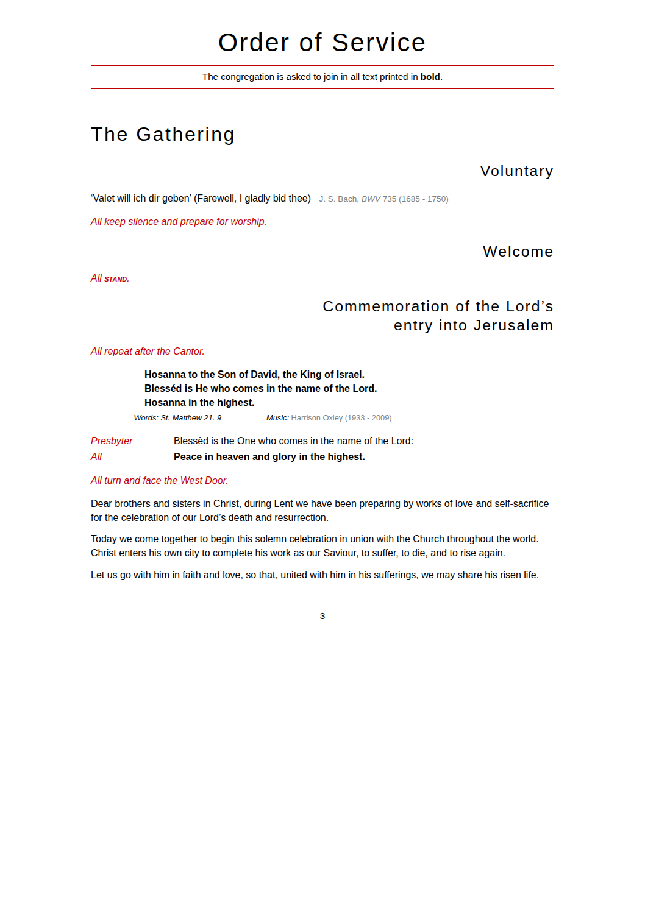Order of Service
The congregation is asked to join in all text printed in bold.
The Gathering
Voluntary
‘Valet will ich dir geben’ (Farewell, I gladly bid thee) J. S. Bach, BWV 735 (1685 - 1750)
All keep silence and prepare for worship.
Welcome
All stand.
Commemoration of the Lord’s
entry into Jerusalem
All repeat after the Cantor.
Hosanna to the Son of David, the King of Israel.
Blesséd is He who comes in the name of the Lord.
Hosanna in the highest.
Words: St. Matthew 21. 9 Music: Harrison Oxley (1933 - 2009)
| Presbyter | Blessèd is the One who comes in the name of the Lord: |
| All | Peace in heaven and glory in the highest. |
All turn and face the West Door.
Dear brothers and sisters in Christ, during Lent we have been preparing by works of love and self-sacrifice for the celebration of our Lord’s death and resurrection.
Today we come together to begin this solemn celebration in union with the Church throughout the world. Christ enters his own city to complete his work as our Saviour, to suffer, to die, and to rise again.
Let us go with him in faith and love, so that, united with him in his sufferings, we may share his risen life.
3